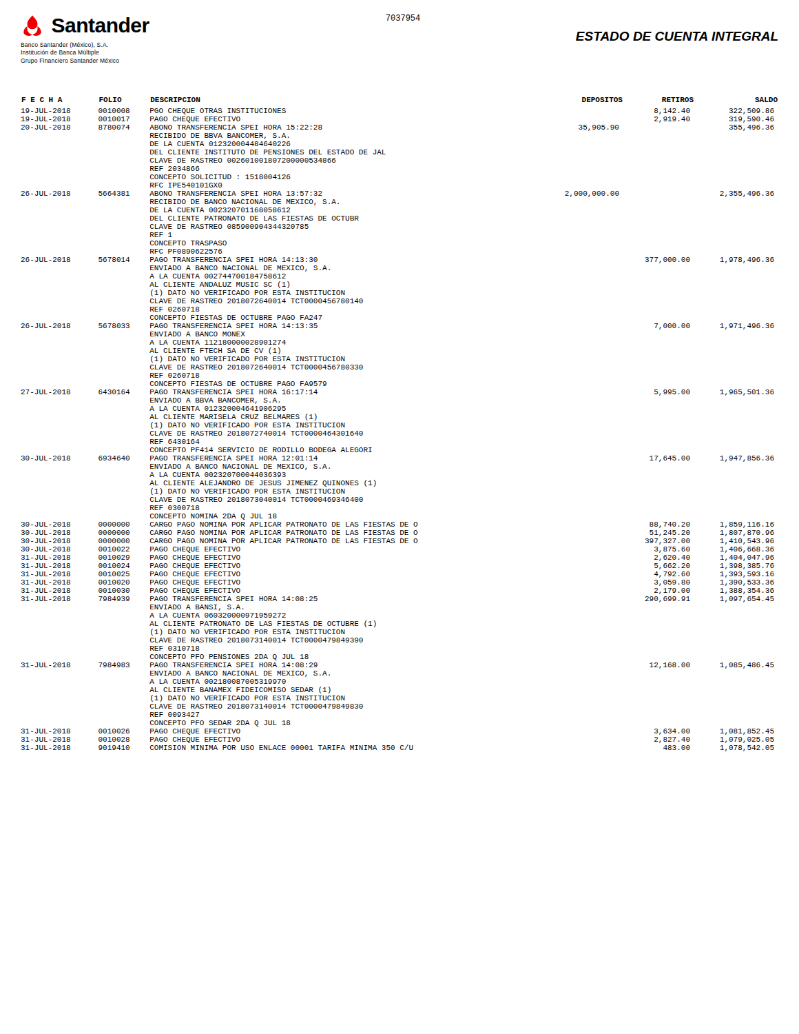Santander
Banco Santander (México), S.A.
Institución de Banca Múltiple
Grupo Financiero Santander México
7037954
ESTADO DE CUENTA INTEGRAL
| F E C H A | FOLIO | DESCRIPCION | DEPOSITOS | RETIROS | SALDO |
| --- | --- | --- | --- | --- | --- |
| 19-JUL-2018 | 0010008 | PGO CHEQUE OTRAS INSTITUCIONES | | 8,142.40 | 322,509.86 |
| 19-JUL-2018 | 0010017 | PAGO CHEQUE EFECTIVO | | 2,919.40 | 319,590.46 |
| 20-JUL-2018 | 8780074 | ABONO TRANSFERENCIA SPEI HORA 15:22:28 RECIBIDO DE BBVA BANCOMER, S.A. DE LA CUENTA 012320004484640226 DEL CLIENTE INSTITUTO DE PENSIONES DEL ESTADO DE JAL CLAVE DE RASTREO 002601001807200000534866 REF 2034866 CONCEPTO SOLICITUD : 1518004126 RFC IPE540101GX0 | 35,905.90 | | 355,496.36 |
| 26-JUL-2018 | 5664381 | ABONO TRANSFERENCIA SPEI HORA 13:57:32 RECIBIDO DE BANCO NACIONAL DE MEXICO, S.A. DE LA CUENTA 002320701168058612 DEL CLIENTE PATRONATO DE LAS FIESTAS DE OCTUBR CLAVE DE RASTREO 085900904344320785 REF 1 CONCEPTO TRASPASO RFC PF0890622576 | 2,000,000.00 | | 2,355,496.36 |
| 26-JUL-2018 | 5678014 | PAGO TRANSFERENCIA SPEI HORA 14:13:30 ENVIADO A BANCO NACIONAL DE MEXICO, S.A. A LA CUENTA 002744700184758612 AL CLIENTE ANDALUZ MUSIC SC (1) (1) DATO NO VERIFICADO POR ESTA INSTITUCION CLAVE DE RASTREO 2018072640014 TCT0000456780140 REF 0260718 CONCEPTO FIESTAS DE OCTUBRE PAGO FA247 | | 377,000.00 | 1,978,496.36 |
| 26-JUL-2018 | 5678033 | PAGO TRANSFERENCIA SPEI HORA 14:13:35 ENVIADO A BANCO MONEX A LA CUENTA 112180000028901274 AL CLIENTE FTECH SA DE CV (1) (1) DATO NO VERIFICADO POR ESTA INSTITUCION CLAVE DE RASTREO 2018072640014 TCT0000456780330 REF 0260718 CONCEPTO FIESTAS DE OCTUBRE PAGO FA9579 | | 7,000.00 | 1,971,496.36 |
| 27-JUL-2018 | 6430164 | PAGO TRANSFERENCIA SPEI HORA 16:17:14 ENVIADO A BBVA BANCOMER, S.A. A LA CUENTA 012320004641906295 AL CLIENTE MARISELA CRUZ BELMARES (1) (1) DATO NO VERIFICADO POR ESTA INSTITUCION CLAVE DE RASTREO 2018072740014 TCT0000464301640 REF 6430164 CONCEPTO PF414 SERVICIO DE RODILLO BODEGA ALEGORI | | 5,995.00 | 1,965,501.36 |
| 30-JUL-2018 | 6934640 | PAGO TRANSFERENCIA SPEI HORA 12:01:14 ENVIADO A BANCO NACIONAL DE MEXICO, S.A. A LA CUENTA 002320700044036393 AL CLIENTE ALEJANDRO DE JESUS JIMENEZ QUINONES (1) (1) DATO NO VERIFICADO POR ESTA INSTITUCION CLAVE DE RASTREO 2018073040014 TCT0000469346400 REF 0300718 CONCEPTO NOMINA 2DA Q JUL 18 | | 17,645.00 | 1,947,856.36 |
| 30-JUL-2018 | 0000000 | CARGO PAGO NOMINA POR APLICAR PATRONATO DE LAS FIESTAS DE O | | 88,740.20 | 1,859,116.16 |
| 30-JUL-2018 | 0000000 | CARGO PAGO NOMINA POR APLICAR PATRONATO DE LAS FIESTAS DE O | | 51,245.20 | 1,807,870.96 |
| 30-JUL-2018 | 0000000 | CARGO PAGO NOMINA POR APLICAR PATRONATO DE LAS FIESTAS DE O | | 397,327.00 | 1,410,543.96 |
| 30-JUL-2018 | 0010022 | PAGO CHEQUE EFECTIVO | | 3,875.60 | 1,406,668.36 |
| 31-JUL-2018 | 0010029 | PAGO CHEQUE EFECTIVO | | 2,620.40 | 1,404,047.96 |
| 31-JUL-2018 | 0010024 | PAGO CHEQUE EFECTIVO | | 5,662.20 | 1,398,385.76 |
| 31-JUL-2018 | 0010025 | PAGO CHEQUE EFECTIVO | | 4,792.60 | 1,393,593.16 |
| 31-JUL-2018 | 0010020 | PAGO CHEQUE EFECTIVO | | 3,059.80 | 1,390,533.36 |
| 31-JUL-2018 | 0010030 | PAGO CHEQUE EFECTIVO | | 2,179.00 | 1,388,354.36 |
| 31-JUL-2018 | 7984939 | PAGO TRANSFERENCIA SPEI HORA 14:08:25 ENVIADO A BANSI, S.A. A LA CUENTA 060320000971959272 AL CLIENTE PATRONATO DE LAS FIESTAS DE OCTUBRE (1) (1) DATO NO VERIFICADO POR ESTA INSTITUCION CLAVE DE RASTREO 2018073140014 TCT0000479849390 REF 0310718 CONCEPTO PFO PENSIONES 2DA Q JUL 18 | | 290,699.91 | 1,097,654.45 |
| 31-JUL-2018 | 7984983 | PAGO TRANSFERENCIA SPEI HORA 14:08:29 ENVIADO A BANCO NACIONAL DE MEXICO, S.A. A LA CUENTA 002180087005319970 AL CLIENTE BANAMEX FIDEICOMISO SEDAR (1) (1) DATO NO VERIFICADO POR ESTA INSTITUCION CLAVE DE RASTREO 2018073140014 TCT0000479849830 REF 0093427 CONCEPTO PFO SEDAR 2DA Q JUL 18 | | 12,168.00 | 1,085,486.45 |
| 31-JUL-2018 | 0010026 | PAGO CHEQUE EFECTIVO | | 3,634.00 | 1,081,852.45 |
| 31-JUL-2018 | 0010028 | PAGO CHEQUE EFECTIVO | | 2,827.40 | 1,079,025.05 |
| 31-JUL-2018 | 9019410 | COMISION MINIMA POR USO ENLACE 00001 TARIFA MINIMA 350 C/U | | 483.00 | 1,078,542.05 |